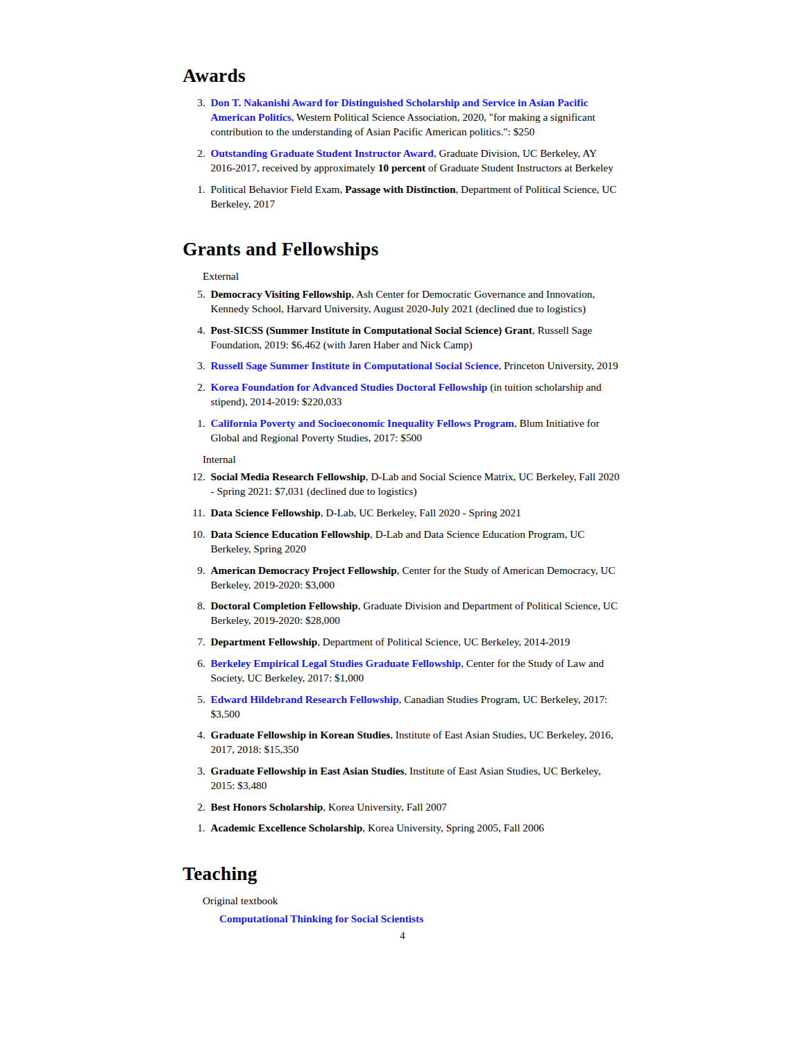Awards
3. Don T. Nakanishi Award for Distinguished Scholarship and Service in Asian Pacific American Politics, Western Political Science Association, 2020, "for making a significant contribution to the understanding of Asian Pacific American politics.": $250
2. Outstanding Graduate Student Instructor Award, Graduate Division, UC Berkeley, AY 2016-2017, received by approximately 10 percent of Graduate Student Instructors at Berkeley
1. Political Behavior Field Exam, Passage with Distinction, Department of Political Science, UC Berkeley, 2017
Grants and Fellowships
External
5. Democracy Visiting Fellowship, Ash Center for Democratic Governance and Innovation, Kennedy School, Harvard University, August 2020-July 2021 (declined due to logistics)
4. Post-SICSS (Summer Institute in Computational Social Science) Grant, Russell Sage Foundation, 2019: $6,462 (with Jaren Haber and Nick Camp)
3. Russell Sage Summer Institute in Computational Social Science, Princeton University, 2019
2. Korea Foundation for Advanced Studies Doctoral Fellowship (in tuition scholarship and stipend), 2014-2019: $220,033
1. California Poverty and Socioeconomic Inequality Fellows Program, Blum Initiative for Global and Regional Poverty Studies, 2017: $500
Internal
12. Social Media Research Fellowship, D-Lab and Social Science Matrix, UC Berkeley, Fall 2020 - Spring 2021: $7,031 (declined due to logistics)
11. Data Science Fellowship, D-Lab, UC Berkeley, Fall 2020 - Spring 2021
10. Data Science Education Fellowship, D-Lab and Data Science Education Program, UC Berkeley, Spring 2020
9. American Democracy Project Fellowship, Center for the Study of American Democracy, UC Berkeley, 2019-2020: $3,000
8. Doctoral Completion Fellowship, Graduate Division and Department of Political Science, UC Berkeley, 2019-2020: $28,000
7. Department Fellowship, Department of Political Science, UC Berkeley, 2014-2019
6. Berkeley Empirical Legal Studies Graduate Fellowship, Center for the Study of Law and Society, UC Berkeley, 2017: $1,000
5. Edward Hildebrand Research Fellowship, Canadian Studies Program, UC Berkeley, 2017: $3,500
4. Graduate Fellowship in Korean Studies, Institute of East Asian Studies, UC Berkeley, 2016, 2017, 2018: $15,350
3. Graduate Fellowship in East Asian Studies, Institute of East Asian Studies, UC Berkeley, 2015: $3,480
2. Best Honors Scholarship, Korea University, Fall 2007
1. Academic Excellence Scholarship, Korea University, Spring 2005, Fall 2006
Teaching
Original textbook
Computational Thinking for Social Scientists
4